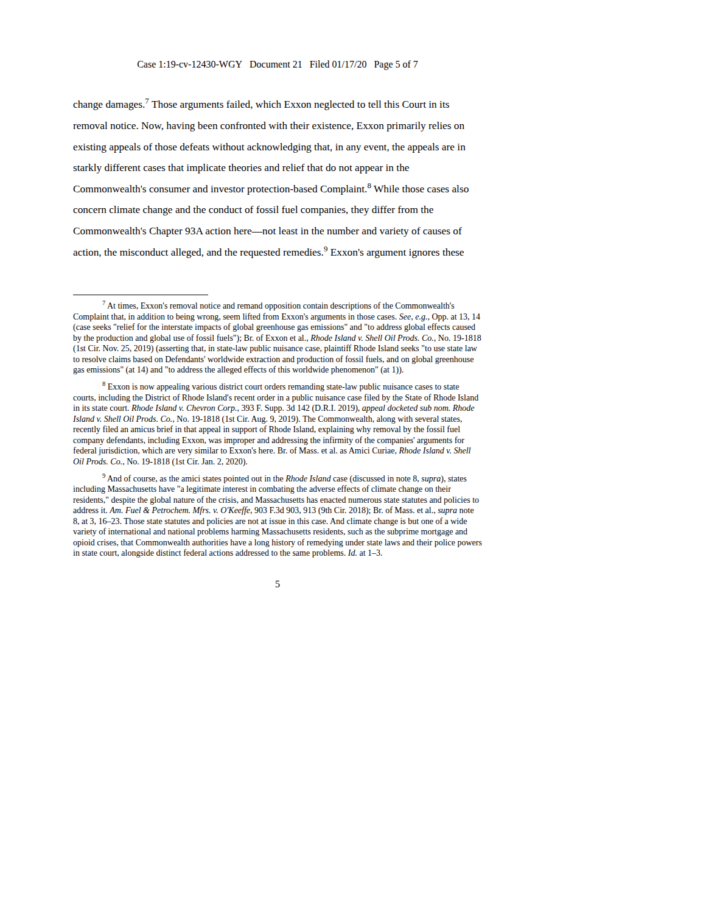Case 1:19-cv-12430-WGY Document 21 Filed 01/17/20 Page 5 of 7
change damages.7 Those arguments failed, which Exxon neglected to tell this Court in its removal notice. Now, having been confronted with their existence, Exxon primarily relies on existing appeals of those defeats without acknowledging that, in any event, the appeals are in starkly different cases that implicate theories and relief that do not appear in the Commonwealth's consumer and investor protection-based Complaint.8 While those cases also concern climate change and the conduct of fossil fuel companies, they differ from the Commonwealth's Chapter 93A action here—not least in the number and variety of causes of action, the misconduct alleged, and the requested remedies.9 Exxon's argument ignores these
7 At times, Exxon's removal notice and remand opposition contain descriptions of the Commonwealth's Complaint that, in addition to being wrong, seem lifted from Exxon's arguments in those cases. See, e.g., Opp. at 13, 14 (case seeks "relief for the interstate impacts of global greenhouse gas emissions" and "to address global effects caused by the production and global use of fossil fuels"); Br. of Exxon et al., Rhode Island v. Shell Oil Prods. Co., No. 19-1818 (1st Cir. Nov. 25, 2019) (asserting that, in state-law public nuisance case, plaintiff Rhode Island seeks "to use state law to resolve claims based on Defendants' worldwide extraction and production of fossil fuels, and on global greenhouse gas emissions" (at 14) and "to address the alleged effects of this worldwide phenomenon" (at 1)).
8 Exxon is now appealing various district court orders remanding state-law public nuisance cases to state courts, including the District of Rhode Island's recent order in a public nuisance case filed by the State of Rhode Island in its state court. Rhode Island v. Chevron Corp., 393 F. Supp. 3d 142 (D.R.I. 2019), appeal docketed sub nom. Rhode Island v. Shell Oil Prods. Co., No. 19-1818 (1st Cir. Aug. 9, 2019). The Commonwealth, along with several states, recently filed an amicus brief in that appeal in support of Rhode Island, explaining why removal by the fossil fuel company defendants, including Exxon, was improper and addressing the infirmity of the companies' arguments for federal jurisdiction, which are very similar to Exxon's here. Br. of Mass. et al. as Amici Curiae, Rhode Island v. Shell Oil Prods. Co., No. 19-1818 (1st Cir. Jan. 2, 2020).
9 And of course, as the amici states pointed out in the Rhode Island case (discussed in note 8, supra), states including Massachusetts have "a legitimate interest in combating the adverse effects of climate change on their residents," despite the global nature of the crisis, and Massachusetts has enacted numerous state statutes and policies to address it. Am. Fuel & Petrochem. Mfrs. v. O'Keeffe, 903 F.3d 903, 913 (9th Cir. 2018); Br. of Mass. et al., supra note 8, at 3, 16–23. Those state statutes and policies are not at issue in this case. And climate change is but one of a wide variety of international and national problems harming Massachusetts residents, such as the subprime mortgage and opioid crises, that Commonwealth authorities have a long history of remedying under state laws and their police powers in state court, alongside distinct federal actions addressed to the same problems. Id. at 1–3.
5